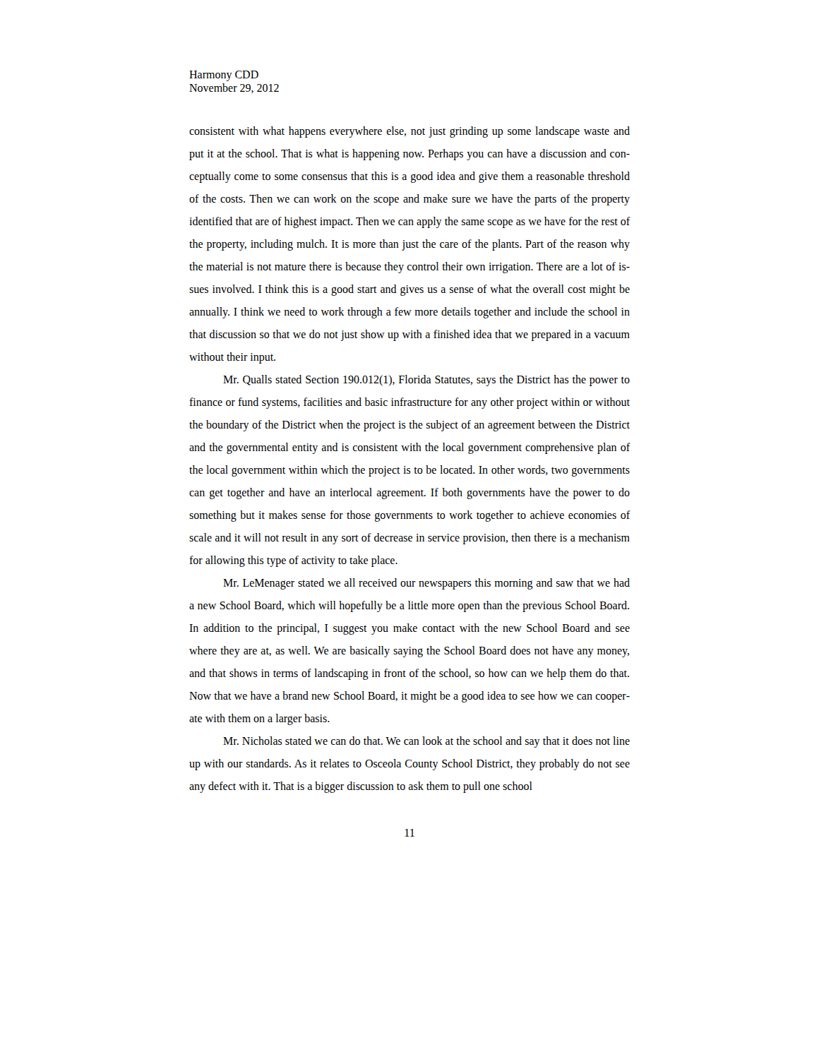Harmony CDD
November 29, 2012
consistent with what happens everywhere else, not just grinding up some landscape waste and put it at the school. That is what is happening now. Perhaps you can have a discussion and conceptually come to some consensus that this is a good idea and give them a reasonable threshold of the costs. Then we can work on the scope and make sure we have the parts of the property identified that are of highest impact. Then we can apply the same scope as we have for the rest of the property, including mulch. It is more than just the care of the plants. Part of the reason why the material is not mature there is because they control their own irrigation. There are a lot of issues involved. I think this is a good start and gives us a sense of what the overall cost might be annually. I think we need to work through a few more details together and include the school in that discussion so that we do not just show up with a finished idea that we prepared in a vacuum without their input.
Mr. Qualls stated Section 190.012(1), Florida Statutes, says the District has the power to finance or fund systems, facilities and basic infrastructure for any other project within or without the boundary of the District when the project is the subject of an agreement between the District and the governmental entity and is consistent with the local government comprehensive plan of the local government within which the project is to be located. In other words, two governments can get together and have an interlocal agreement. If both governments have the power to do something but it makes sense for those governments to work together to achieve economies of scale and it will not result in any sort of decrease in service provision, then there is a mechanism for allowing this type of activity to take place.
Mr. LeMenager stated we all received our newspapers this morning and saw that we had a new School Board, which will hopefully be a little more open than the previous School Board. In addition to the principal, I suggest you make contact with the new School Board and see where they are at, as well. We are basically saying the School Board does not have any money, and that shows in terms of landscaping in front of the school, so how can we help them do that. Now that we have a brand new School Board, it might be a good idea to see how we can cooperate with them on a larger basis.
Mr. Nicholas stated we can do that. We can look at the school and say that it does not line up with our standards. As it relates to Osceola County School District, they probably do not see any defect with it. That is a bigger discussion to ask them to pull one school
11